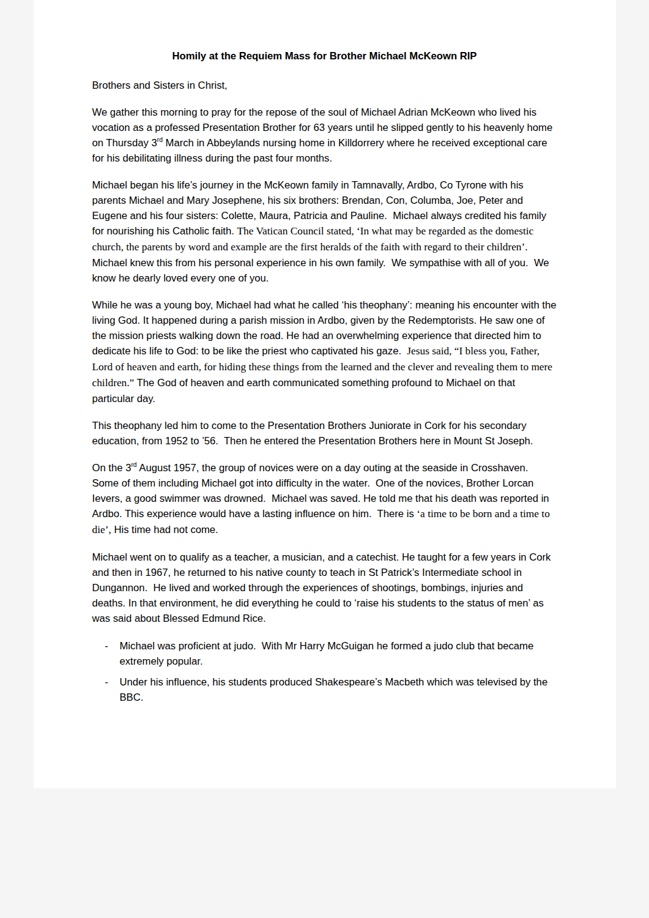Homily at the Requiem Mass for Brother Michael McKeown RIP
Brothers and Sisters in Christ,
We gather this morning to pray for the repose of the soul of Michael Adrian McKeown who lived his vocation as a professed Presentation Brother for 63 years until he slipped gently to his heavenly home on Thursday 3rd March in Abbeylands nursing home in Killdorrery where he received exceptional care for his debilitating illness during the past four months.
Michael began his life’s journey in the McKeown family in Tamnavally, Ardbo, Co Tyrone with his parents Michael and Mary Josephene, his six brothers: Brendan, Con, Columba, Joe, Peter and Eugene and his four sisters: Colette, Maura, Patricia and Pauline. Michael always credited his family for nourishing his Catholic faith. The Vatican Council stated, ‘In what may be regarded as the domestic church, the parents by word and example are the first heralds of the faith with regard to their children’. Michael knew this from his personal experience in his own family. We sympathise with all of you. We know he dearly loved every one of you.
While he was a young boy, Michael had what he called ‘his theophany’: meaning his encounter with the living God. It happened during a parish mission in Ardbo, given by the Redemptorists. He saw one of the mission priests walking down the road. He had an overwhelming experience that directed him to dedicate his life to God: to be like the priest who captivated his gaze. Jesus said, “I bless you, Father, Lord of heaven and earth, for hiding these things from the learned and the clever and revealing them to mere children.” The God of heaven and earth communicated something profound to Michael on that particular day.
This theophany led him to come to the Presentation Brothers Juniorate in Cork for his secondary education, from 1952 to ’56. Then he entered the Presentation Brothers here in Mount St Joseph.
On the 3rd August 1957, the group of novices were on a day outing at the seaside in Crosshaven. Some of them including Michael got into difficulty in the water. One of the novices, Brother Lorcan Ievers, a good swimmer was drowned. Michael was saved. He told me that his death was reported in Ardbo. This experience would have a lasting influence on him. There is ‘a time to be born and a time to die’, His time had not come.
Michael went on to qualify as a teacher, a musician, and a catechist. He taught for a few years in Cork and then in 1967, he returned to his native county to teach in St Patrick’s Intermediate school in Dungannon. He lived and worked through the experiences of shootings, bombings, injuries and deaths. In that environment, he did everything he could to ‘raise his students to the status of men’ as was said about Blessed Edmund Rice.
Michael was proficient at judo. With Mr Harry McGuigan he formed a judo club that became extremely popular.
Under his influence, his students produced Shakespeare’s Macbeth which was televised by the BBC.